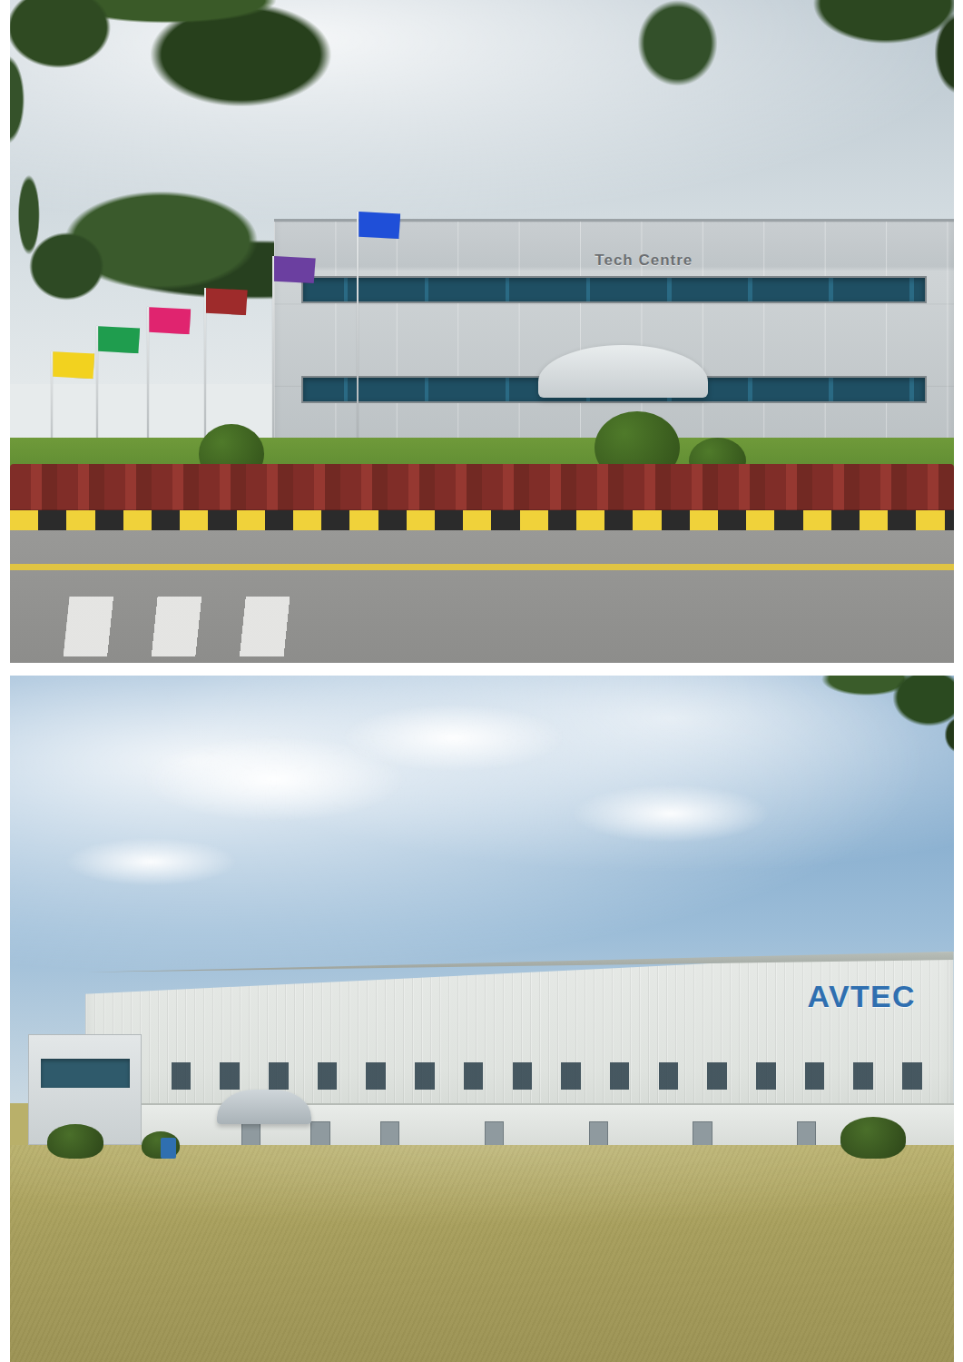Tech Centre
Tech Centre
AVTEC
AVTEC